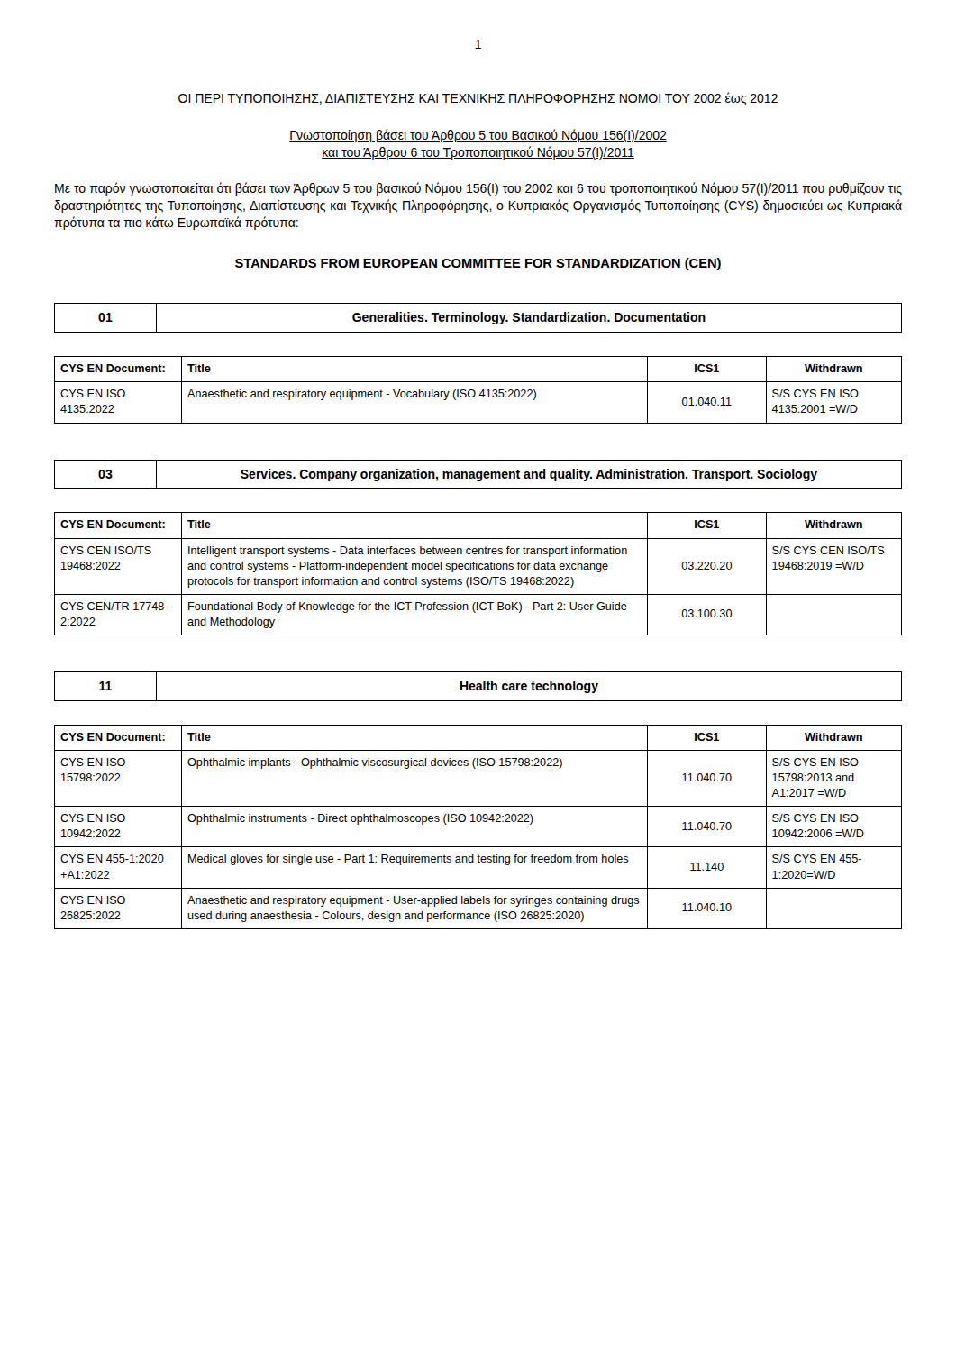1
ΟΙ ΠΕΡΙ ΤΥΠΟΠΟΙΗΣΗΣ, ΔΙΑΠΙΣΤΕΥΣΗΣ ΚΑΙ ΤΕΧΝΙΚΗΣ ΠΛΗΡΟΦΟΡΗΣΗΣ ΝΟΜΟΙ ΤΟΥ 2002 έως 2012
Γνωστοποίηση βάσει του Άρθρου 5 του Βασικού Νόμου 156(Ι)/2002
και του Άρθρου 6 του Τροποποιητικού Νόμου 57(Ι)/2011
Με το παρόν γνωστοποιείται ότι βάσει των Άρθρων 5 του βασικού Νόμου 156(Ι) του 2002 και 6 του τροποποιητικού Νόμου 57(Ι)/2011 που ρυθμίζουν τις δραστηριότητες της Τυποποίησης, Διαπίστευσης και Τεχνικής Πληροφόρησης, ο Κυπριακός Οργανισμός Τυποποίησης (CYS) δημοσιεύει ως Κυπριακά πρότυπα τα πιο κάτω Ευρωπαϊκά πρότυπα:
STANDARDS FROM EUROPEAN COMMITTEE FOR STANDARDIZATION (CEN)
| 01 | Generalities. Terminology. Standardization. Documentation |
| CYS EN Document: | Title | ICS1 | Withdrawn |
| --- | --- | --- | --- |
| CYS EN ISO 4135:2022 | Anaesthetic and respiratory equipment - Vocabulary (ISO 4135:2022) | 01.040.11 | S/S CYS EN ISO 4135:2001 =W/D |
| 03 | Services. Company organization, management and quality. Administration. Transport. Sociology |
| CYS EN Document: | Title | ICS1 | Withdrawn |
| --- | --- | --- | --- |
| CYS CEN ISO/TS 19468:2022 | Intelligent transport systems - Data interfaces between centres for transport information and control systems - Platform-independent model specifications for data exchange protocols for transport information and control systems (ISO/TS 19468:2022) | 03.220.20 | S/S CYS CEN ISO/TS 19468:2019 =W/D |
| CYS CEN/TR 17748-2:2022 | Foundational Body of Knowledge for the ICT Profession (ICT BoK) - Part 2: User Guide and Methodology | 03.100.30 | |
| 11 | Health care technology |
| CYS EN Document: | Title | ICS1 | Withdrawn |
| --- | --- | --- | --- |
| CYS EN ISO 15798:2022 | Ophthalmic implants - Ophthalmic viscosurgical devices (ISO 15798:2022) | 11.040.70 | S/S CYS EN ISO 15798:2013 and A1:2017 =W/D |
| CYS EN ISO 10942:2022 | Ophthalmic instruments - Direct ophthalmoscopes (ISO 10942:2022) | 11.040.70 | S/S CYS EN ISO 10942:2006 =W/D |
| CYS EN 455-1:2020 +A1:2022 | Medical gloves for single use - Part 1: Requirements and testing for freedom from holes | 11.140 | S/S CYS EN 455-1:2020=W/D |
| CYS EN ISO 26825:2022 | Anaesthetic and respiratory equipment - User-applied labels for syringes containing drugs used during anaesthesia - Colours, design and performance (ISO 26825:2020) | 11.040.10 | |